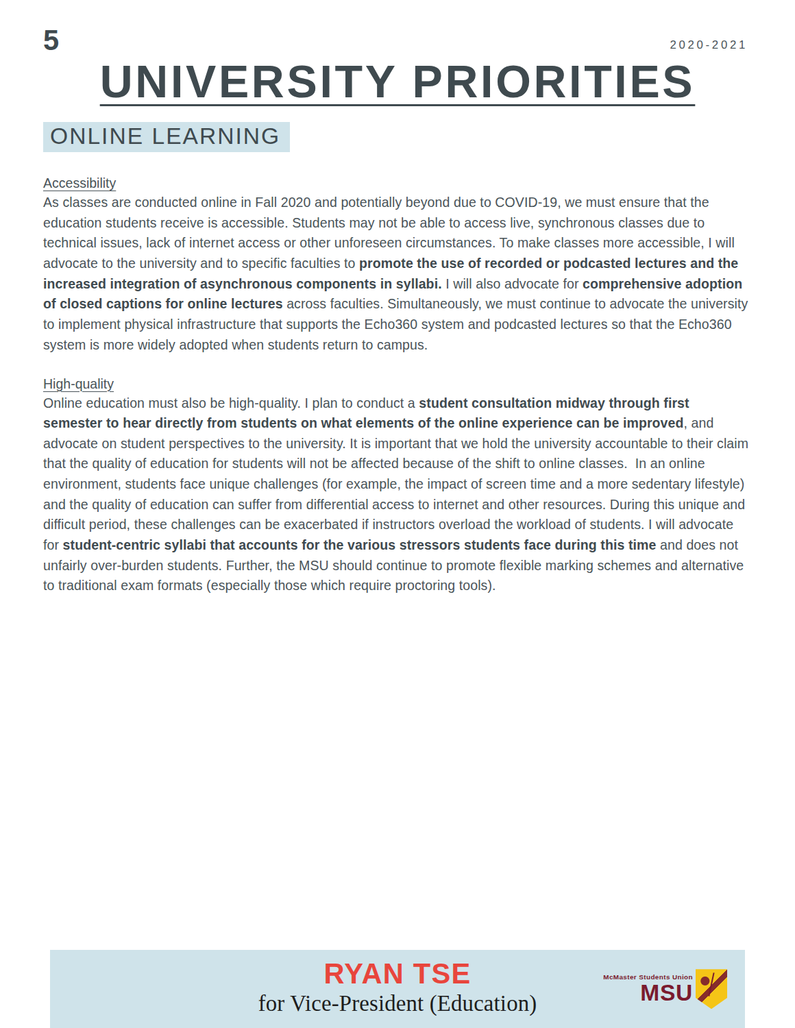5
2020-2021
UNIVERSITY PRIORITIES
ONLINE LEARNING
Accessibility
As classes are conducted online in Fall 2020 and potentially beyond due to COVID-19, we must ensure that the education students receive is accessible. Students may not be able to access live, synchronous classes due to technical issues, lack of internet access or other unforeseen circumstances. To make classes more accessible, I will advocate to the university and to specific faculties to promote the use of recorded or podcasted lectures and the increased integration of asynchronous components in syllabi. I will also advocate for comprehensive adoption of closed captions for online lectures across faculties. Simultaneously, we must continue to advocate the university to implement physical infrastructure that supports the Echo360 system and podcasted lectures so that the Echo360 system is more widely adopted when students return to campus.
High-quality
Online education must also be high-quality. I plan to conduct a student consultation midway through first semester to hear directly from students on what elements of the online experience can be improved, and advocate on student perspectives to the university. It is important that we hold the university accountable to their claim that the quality of education for students will not be affected because of the shift to online classes. In an online environment, students face unique challenges (for example, the impact of screen time and a more sedentary lifestyle) and the quality of education can suffer from differential access to internet and other resources. During this unique and difficult period, these challenges can be exacerbated if instructors overload the workload of students. I will advocate for student-centric syllabi that accounts for the various stressors students face during this time and does not unfairly over-burden students. Further, the MSU should continue to promote flexible marking schemes and alternative to traditional exam formats (especially those which require proctoring tools).
RYAN TSE
for Vice-President (Education)
McMaster Students Union MSU